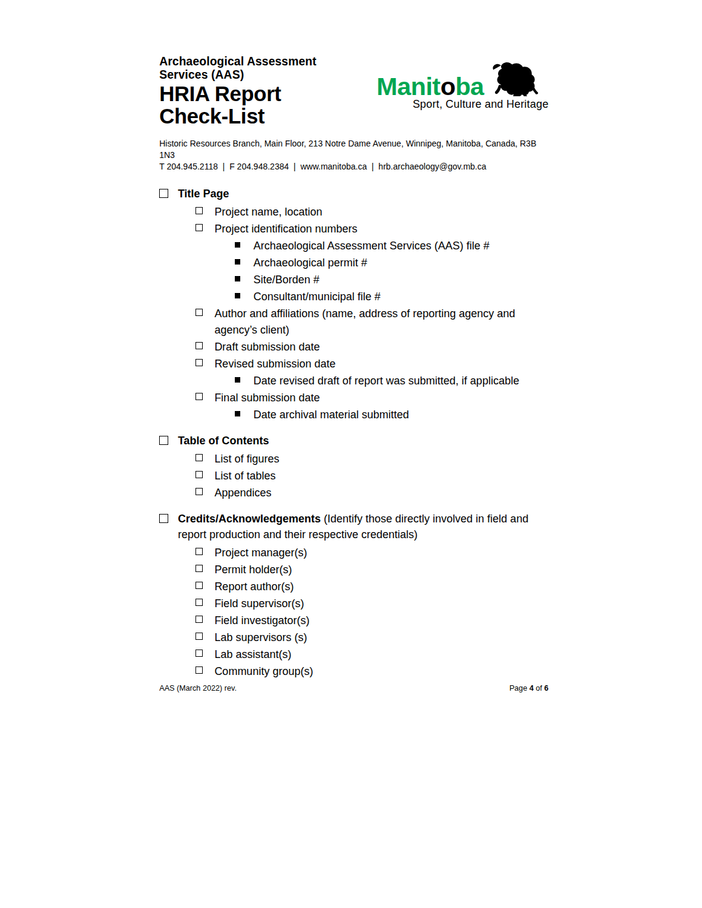Archaeological Assessment Services (AAS)
HRIA Report Check-List
Manitoba
Sport, Culture and Heritage
Historic Resources Branch, Main Floor, 213 Notre Dame Avenue, Winnipeg, Manitoba, Canada, R3B 1N3
T 204.945.2118 | F 204.948.2384 | www.manitoba.ca | hrb.archaeology@gov.mb.ca
Title Page
Project name, location
Project identification numbers
Archaeological Assessment Services (AAS) file #
Archaeological permit #
Site/Borden #
Consultant/municipal file #
Author and affiliations (name, address of reporting agency and agency’s client)
Draft submission date
Revised submission date
Date revised draft of report was submitted, if applicable
Final submission date
Date archival material submitted
Table of Contents
List of figures
List of tables
Appendices
Credits/Acknowledgements (Identify those directly involved in field and report production and their respective credentials)
Project manager(s)
Permit holder(s)
Report author(s)
Field supervisor(s)
Field investigator(s)
Lab supervisors (s)
Lab assistant(s)
Community group(s)
AAS (March 2022) rev.
Page 4 of 6